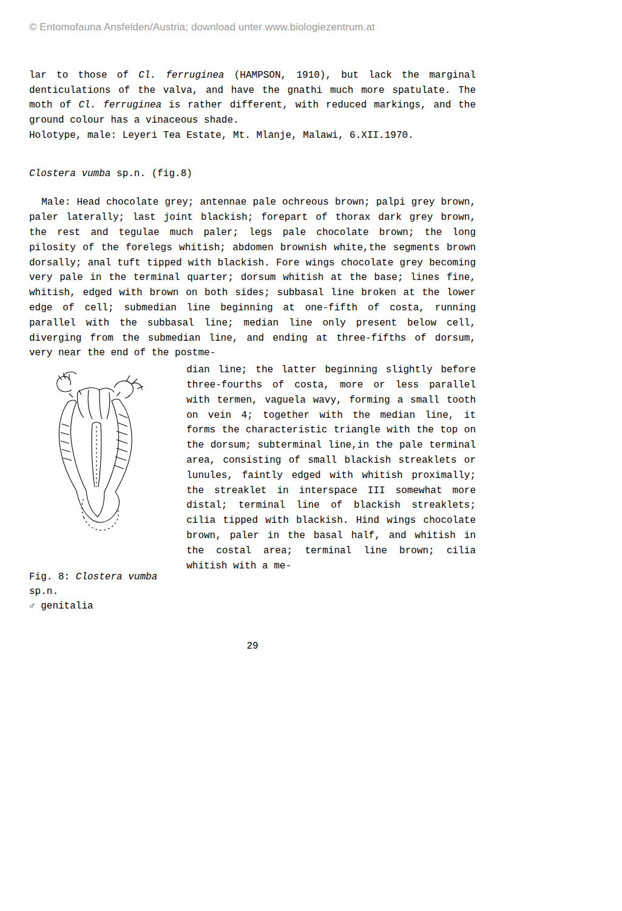© Entomofauna Ansfelden/Austria; download unter www.biologiezentrum.at
lar to those of Cl. ferruginea (HAMPSON, 1910), but lack the marginal denticulations of the valva, and have the gnathi much more spatulate. The moth of Cl. ferruginea is rather different, with reduced markings, and the ground colour has a vinaceous shade.
Holotype, male: Leyeri Tea Estate, Mt. Mlanje, Malawi, 6.XII.1970.
Clostera vumba sp.n. (fig.8)
Male: Head chocolate grey; antennae pale ochreous brown; palpi grey brown, paler laterally; last joint blackish; forepart of thorax dark grey brown, the rest and tegulae much paler; legs pale chocolate brown; the long pilosity of the forelegs whitish; abdomen brownish white,the segments brown dorsally; anal tuft tipped with blackish. Fore wings chocolate grey becoming very pale in the terminal quarter; dorsum whitish at the base; lines fine, whitish, edged with brown on both sides; subbasal line broken at the lower edge of cell; submedian line beginning at one-fifth of costa, running parallel with the subbasal line; median line only present below cell, diverging from the submedian line, and ending at three-fifths of dorsum, very near the end of the postme-
Fig. 8: Clostera vumba sp.n.
♂ genitalia
dian line; the latter beginning slightly before three-fourths of costa, more or less parallel with termen, vaguela wavy, forming a small tooth on vein 4; together with the median line, it forms the characteristic triangle with the top on the dorsum; subterminal line,in the pale terminal area, consisting of small blackish streaklets or lunules, faintly edged with whitish proximally; the streaklet in interspace III somewhat more distal; terminal line of blackish streaklets; cilia tipped with blackish. Hind wings chocolate brown, paler in the basal half, and whitish in the costal area; terminal line brown; cilia whitish with a me-
29